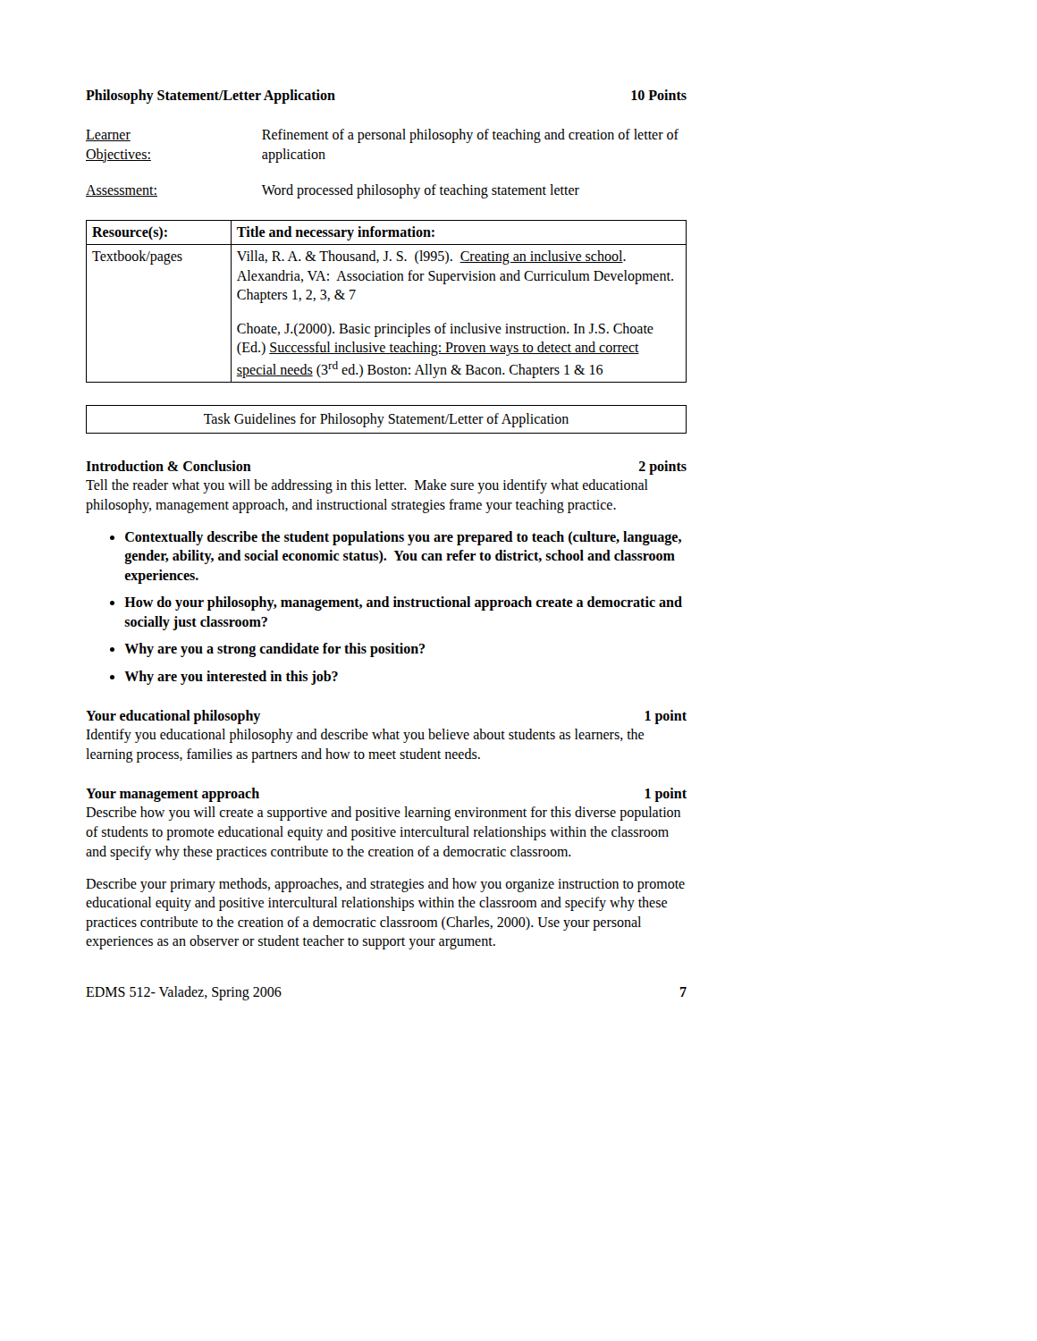Philosophy Statement/Letter Application 10 Points
Learner
Objectives:
Refinement of a personal philosophy of teaching and creation of letter of application
Assessment:
Word processed philosophy of teaching statement letter
| Resource(s): | Title and necessary information: |
| --- | --- |
| Textbook/pages | Villa, R. A. & Thousand, J. S. (l995). Creating an inclusive school . Alexandria, VA: Association for Supervision and Curriculum Development. Chapters 1, 2, 3, & 7 Choate, J.(2000). Basic principles of inclusive instruction. In J.S. Choate (Ed.) Successful inclusive teaching: Proven ways to detect and correct special needs (3 rd ed.) Boston: Allyn & Bacon. Chapters 1 & 16 |
Task Guidelines for Philosophy Statement/Letter of Application
Introduction & Conclusion 2 points
Tell the reader what you will be addressing in this letter. Make sure you identify what educational philosophy, management approach, and instructional strategies frame your teaching practice.
Contextually describe the student populations you are prepared to teach (culture, language, gender, ability, and social economic status). You can refer to district, school and classroom experiences.
How do your philosophy, management, and instructional approach create a democratic and socially just classroom?
Why are you a strong candidate for this position?
Why are you interested in this job?
Your educational philosophy 1 point
Identify you educational philosophy and describe what you believe about students as learners, the learning process, families as partners and how to meet student needs.
Your management approach 1 point
Describe how you will create a supportive and positive learning environment for this diverse population of students to promote educational equity and positive intercultural relationships within the classroom and specify why these practices contribute to the creation of a democratic classroom.
Describe your primary methods, approaches, and strategies and how you organize instruction to promote educational equity and positive intercultural relationships within the classroom and specify why these practices contribute to the creation of a democratic classroom (Charles, 2000). Use your personal experiences as an observer or student teacher to support your argument.
EDMS 512- Valadez, Spring 2006 7